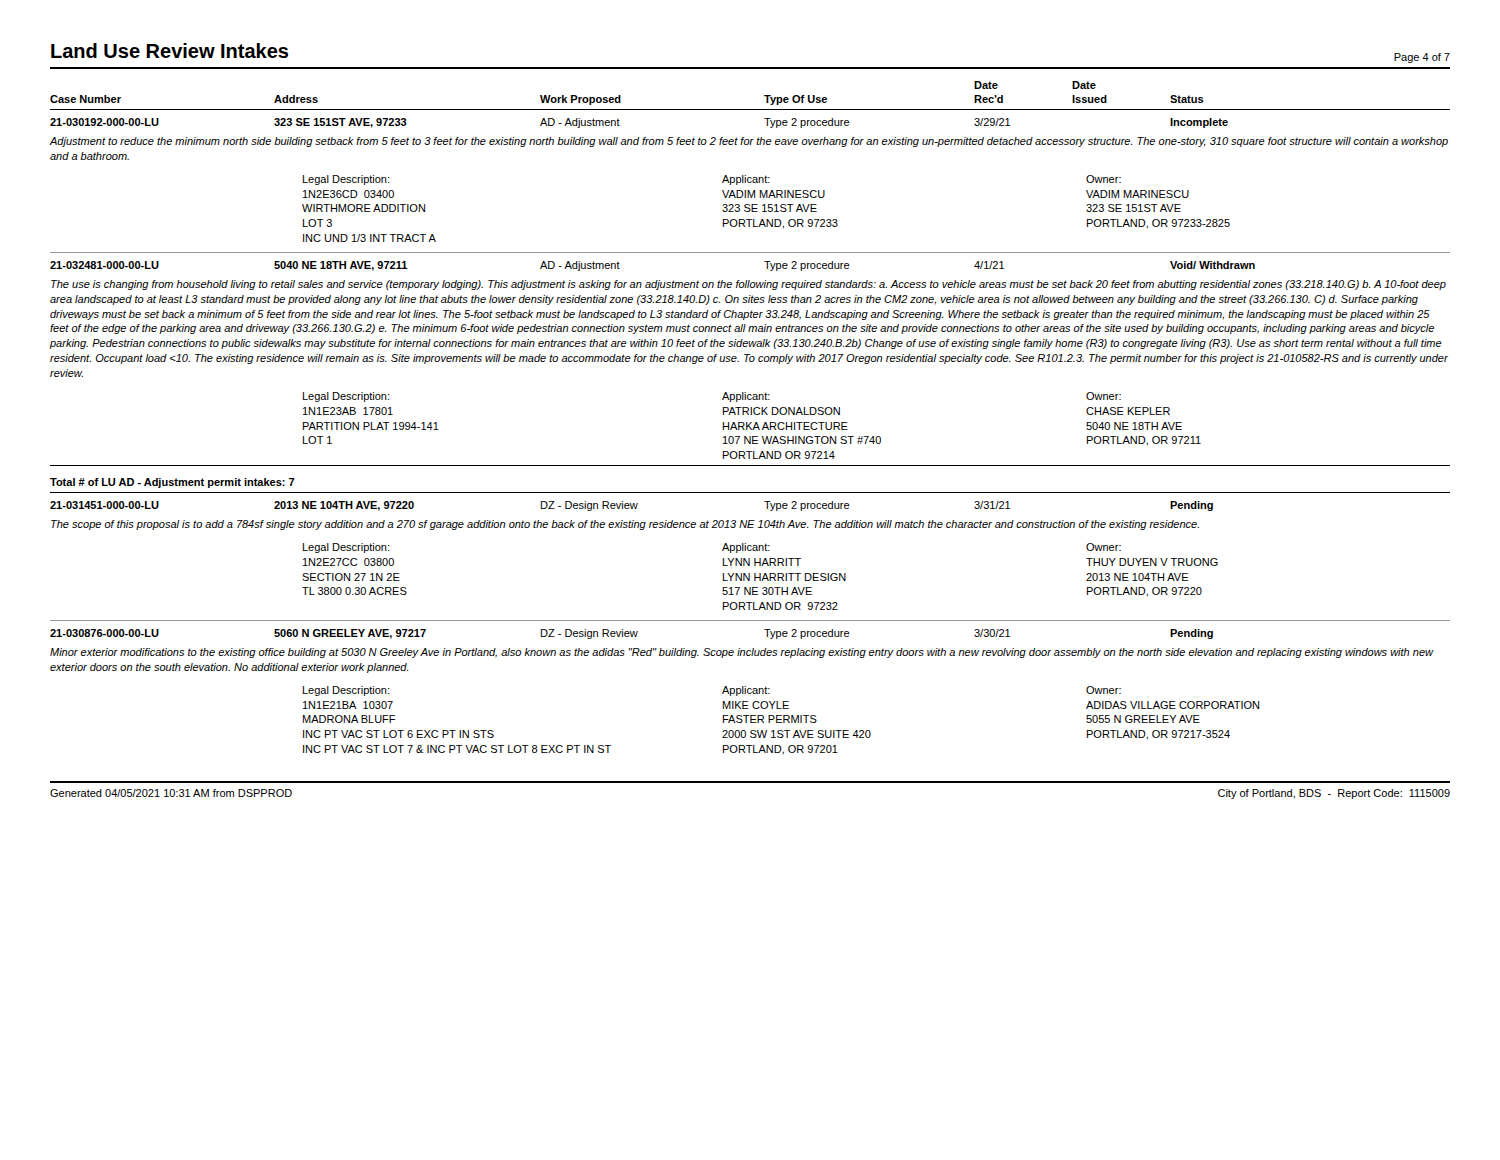Land Use Review Intakes
Page 4 of 7
| | | | | Date | Date | |
| Case Number | Address | Work Proposed | Type Of Use | Rec'd | Issued | Status |
| 21-030192-000-00-LU | 323 SE 151ST AVE, 97233 | AD - Adjustment | Type 2 procedure | 3/29/21 | | Incomplete |
Adjustment to reduce the minimum north side building setback from 5 feet to 3 feet for the existing north building wall and from 5 feet to 2 feet for the eave overhang for an existing un-permitted detached accessory structure. The one-story, 310 square foot structure will contain a workshop and a bathroom.
| | Legal Description: 1N2E36CD 03400 WIRTHMORE ADDITION LOT 3 INC UND 1/3 INT TRACT A | Applicant: VADIM MARINESCU 323 SE 151ST AVE PORTLAND, OR 97233 | Owner: VADIM MARINESCU 323 SE 151ST AVE PORTLAND, OR 97233-2825 |
| 21-032481-000-00-LU | 5040 NE 18TH AVE, 97211 | AD - Adjustment | Type 2 procedure | 4/1/21 | | Void/ Withdrawn |
The use is changing from household living to retail sales and service (temporary lodging). This adjustment is asking for an adjustment on the following required standards: a. Access to vehicle areas must be set back 20 feet from abutting residential zones (33.218.140.G) b. A 10-foot deep area landscaped to at least L3 standard must be provided along any lot line that abuts the lower density residential zone (33.218.140.D) c. On sites less than 2 acres in the CM2 zone, vehicle area is not allowed between any building and the street (33.266.130. C) d. Surface parking driveways must be set back a minimum of 5 feet from the side and rear lot lines. The 5-foot setback must be landscaped to L3 standard of Chapter 33.248, Landscaping and Screening. Where the setback is greater than the required minimum, the landscaping must be placed within 25 feet of the edge of the parking area and driveway (33.266.130.G.2) e. The minimum 6-foot wide pedestrian connection system must connect all main entrances on the site and provide connections to other areas of the site used by building occupants, including parking areas and bicycle parking. Pedestrian connections to public sidewalks may substitute for internal connections for main entrances that are within 10 feet of the sidewalk (33.130.240.B.2b) Change of use of existing single family home (R3) to congregate living (R3). Use as short term rental without a full time resident. Occupant load <10. The existing residence will remain as is. Site improvements will be made to accommodate for the change of use. To comply with 2017 Oregon residential specialty code. See R101.2.3. The permit number for this project is 21-010582-RS and is currently under review.
| | Legal Description: 1N1E23AB 17801 PARTITION PLAT 1994-141 LOT 1 | Applicant: PATRICK DONALDSON HARKA ARCHITECTURE 107 NE WASHINGTON ST #740 PORTLAND OR 97214 | Owner: CHASE KEPLER 5040 NE 18TH AVE PORTLAND, OR 97211 |
Total # of LU AD - Adjustment permit intakes: 7
| 21-031451-000-00-LU | 2013 NE 104TH AVE, 97220 | DZ - Design Review | Type 2 procedure | 3/31/21 | | Pending |
The scope of this proposal is to add a 784sf single story addition and a 270 sf garage addition onto the back of the existing residence at 2013 NE 104th Ave. The addition will match the character and construction of the existing residence.
| | Legal Description: 1N2E27CC 03800 SECTION 27 1N 2E TL 3800 0.30 ACRES | Applicant: LYNN HARRITT LYNN HARRITT DESIGN 517 NE 30TH AVE PORTLAND OR 97232 | Owner: THUY DUYEN V TRUONG 2013 NE 104TH AVE PORTLAND, OR 97220 |
| 21-030876-000-00-LU | 5060 N GREELEY AVE, 97217 | DZ - Design Review | Type 2 procedure | 3/30/21 | | Pending |
Minor exterior modifications to the existing office building at 5030 N Greeley Ave in Portland, also known as the adidas "Red" building. Scope includes replacing existing entry doors with a new revolving door assembly on the north side elevation and replacing existing windows with new exterior doors on the south elevation. No additional exterior work planned.
| | Legal Description: 1N1E21BA 10307 MADRONA BLUFF INC PT VAC ST LOT 6 EXC PT IN STS INC PT VAC ST LOT 7 & INC PT VAC ST LOT 8 EXC PT IN ST | Applicant: MIKE COYLE FASTER PERMITS 2000 SW 1ST AVE SUITE 420 PORTLAND, OR 97201 | Owner: ADIDAS VILLAGE CORPORATION 5055 N GREELEY AVE PORTLAND, OR 97217-3524 |
Generated 04/05/2021 10:31 AM from DSPPROD
City of Portland, BDS - Report Code: 1115009